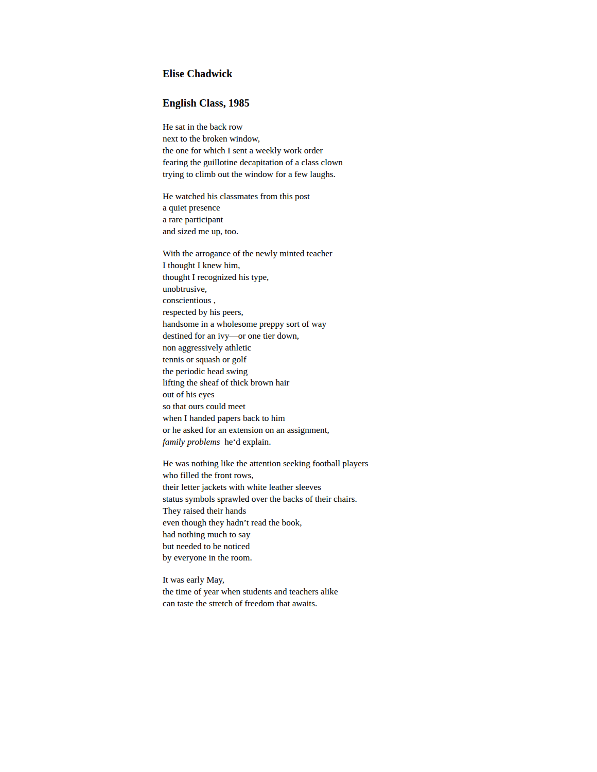Elise Chadwick
English Class, 1985
He sat in the back row
next to the broken window,
the one for which I sent a weekly work order
fearing the guillotine decapitation of a class clown
trying to climb out the window for a few laughs.
He watched his classmates from this post
a quiet presence
a rare participant
and sized me up, too.
With the arrogance of the newly minted teacher
I thought I knew him,
thought I recognized his type,
unobtrusive,
conscientious ,
respected by his peers,
handsome in a wholesome preppy sort of way
destined for an ivy—or one tier down,
non aggressively athletic
tennis or squash or golf
the periodic head swing
lifting the sheaf of thick brown hair
out of his eyes
so that ours could meet
when I handed papers back to him
or he asked for an extension on an assignment,
family problems he‘d explain.
He was nothing like the attention seeking football players
who filled the front rows,
their letter jackets with white leather sleeves
status symbols sprawled over the backs of their chairs.
They raised their hands
even though they hadn’t read the book,
had nothing much to say
but needed to be noticed
by everyone in the room.
It was early May,
the time of year when students and teachers alike
can taste the stretch of freedom that awaits.